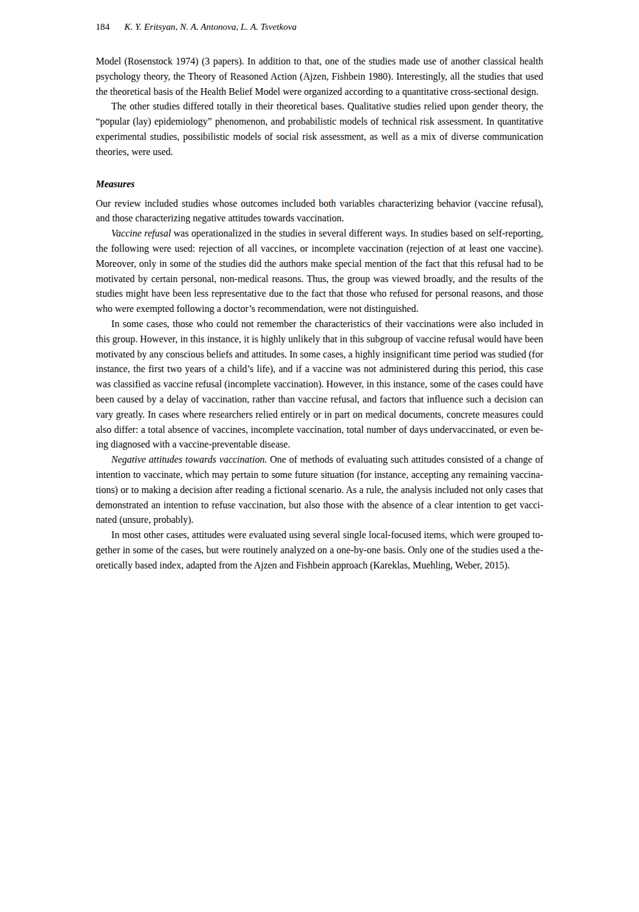184 K. Y. Eritsyan, N. A. Antonova, L. A. Tsvetkova
Model (Rosenstock 1974) (3 papers). In addition to that, one of the studies made use of another classical health psychology theory, the Theory of Reasoned Action (Ajzen, Fishbein 1980). Interestingly, all the studies that used the theoretical basis of the Health Belief Model were organized according to a quantitative cross-sectional design.
The other studies differed totally in their theoretical bases. Qualitative studies relied upon gender theory, the “popular (lay) epidemiology” phenomenon, and probabilistic models of technical risk assessment. In quantitative experimental studies, possibilistic models of social risk assessment, as well as a mix of diverse communication theories, were used.
Measures
Our review included studies whose outcomes included both variables characterizing behavior (vaccine refusal), and those characterizing negative attitudes towards vaccination.
Vaccine refusal was operationalized in the studies in several different ways. In studies based on self-reporting, the following were used: rejection of all vaccines, or incomplete vaccination (rejection of at least one vaccine). Moreover, only in some of the studies did the authors make special mention of the fact that this refusal had to be motivated by certain personal, non-medical reasons. Thus, the group was viewed broadly, and the results of the studies might have been less representative due to the fact that those who refused for personal reasons, and those who were exempted following a doctor’s recommendation, were not distinguished.
In some cases, those who could not remember the characteristics of their vaccinations were also included in this group. However, in this instance, it is highly unlikely that in this subgroup of vaccine refusal would have been motivated by any conscious beliefs and attitudes. In some cases, a highly insignificant time period was studied (for instance, the first two years of a child’s life), and if a vaccine was not administered during this period, this case was classified as vaccine refusal (incomplete vaccination). However, in this instance, some of the cases could have been caused by a delay of vaccination, rather than vaccine refusal, and factors that influence such a decision can vary greatly. In cases where researchers relied entirely or in part on medical documents, concrete measures could also differ: a total absence of vaccines, incomplete vaccination, total number of days undervaccinated, or even being diagnosed with a vaccine-preventable disease.
Negative attitudes towards vaccination. One of methods of evaluating such attitudes consisted of a change of intention to vaccinate, which may pertain to some future situation (for instance, accepting any remaining vaccinations) or to making a decision after reading a fictional scenario. As a rule, the analysis included not only cases that demonstrated an intention to refuse vaccination, but also those with the absence of a clear intention to get vaccinated (unsure, probably).
In most other cases, attitudes were evaluated using several single local-focused items, which were grouped together in some of the cases, but were routinely analyzed on a one-by-one basis. Only one of the studies used a theoretically based index, adapted from the Ajzen and Fishbein approach (Kareklas, Muehling, Weber, 2015).